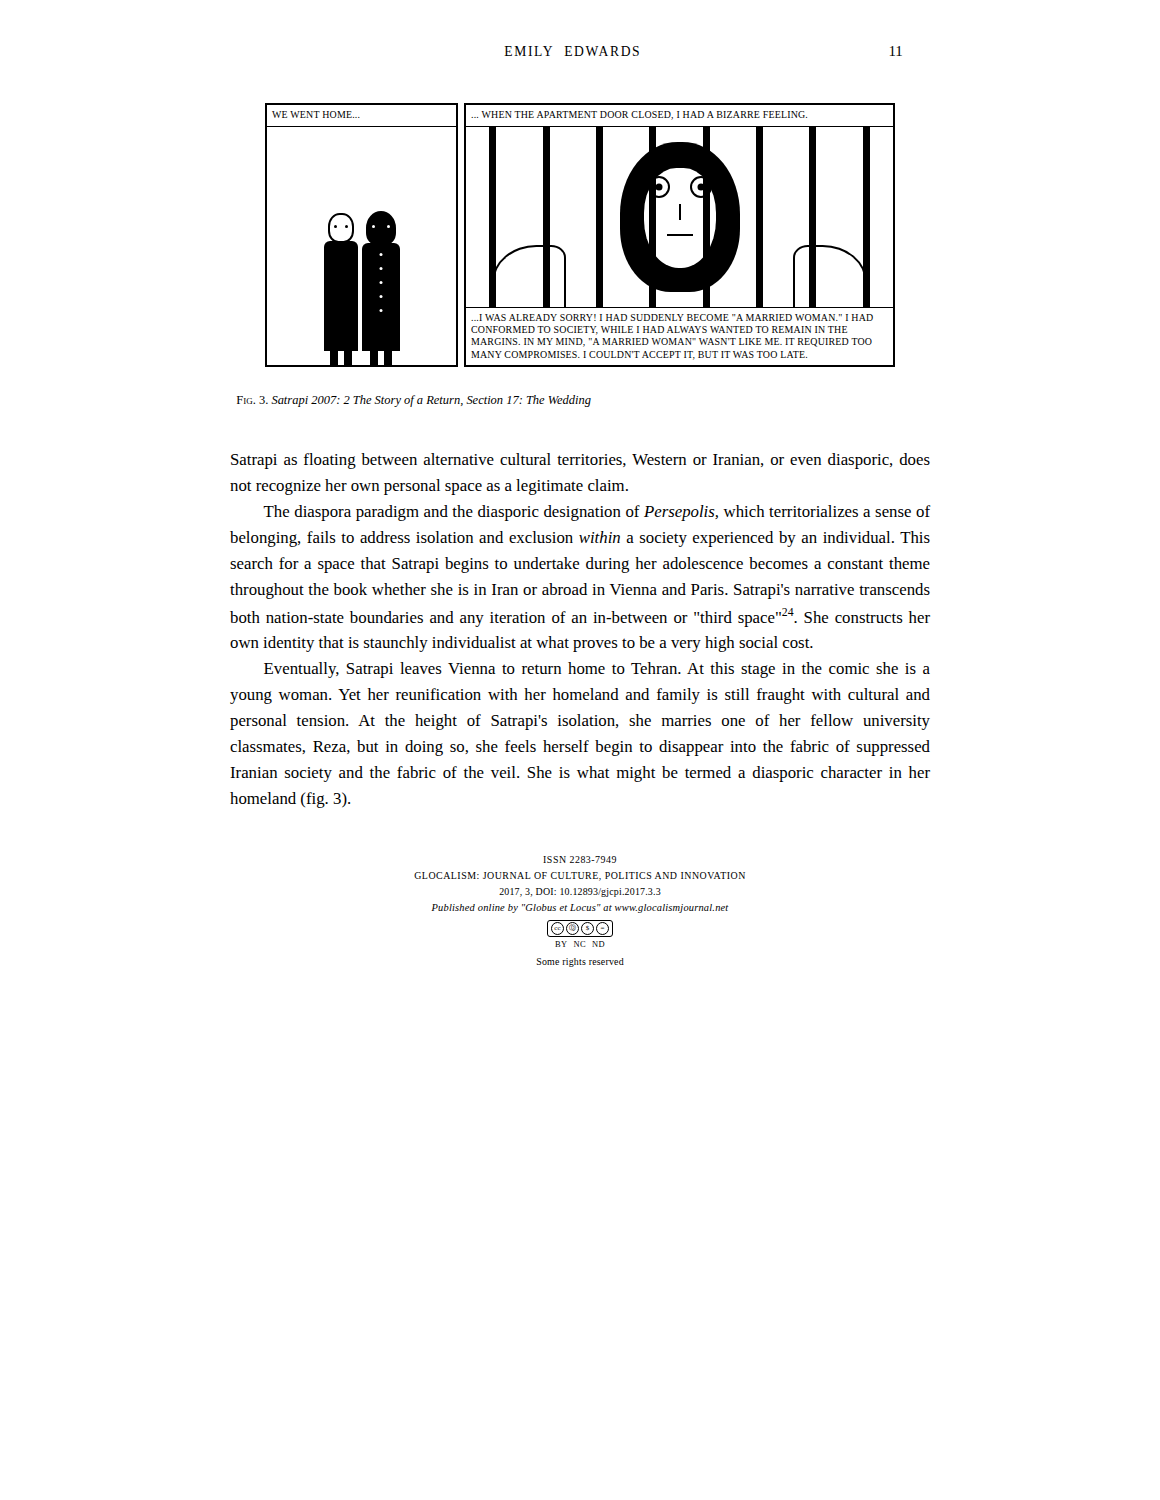EMILY EDWARDS 11
WE WENT HOME...
... WHEN THE APARTMENT DOOR CLOSED, I HAD A BIZARRE FEELING.
...I WAS ALREADY SORRY! I HAD SUDDENLY BECOME "A MARRIED WOMAN." I HAD CONFORMED TO SOCIETY, WHILE I HAD ALWAYS WANTED TO REMAIN IN THE MARGINS. IN MY MIND, "A MARRIED WOMAN" WASN'T LIKE ME. IT REQUIRED TOO MANY COMPROMISES. I COULDN'T ACCEPT IT, BUT IT WAS TOO LATE.
Fig. 3. Satrapi 2007: 2 The Story of a Return, Section 17: The Wedding
Satrapi as floating between alternative cultural territories, Western or Iranian, or even diasporic, does not recognize her own personal space as a legitimate claim.
The diaspora paradigm and the diasporic designation of Persepolis, which territorializes a sense of belonging, fails to address isolation and exclusion within a society experienced by an individual. This search for a space that Satrapi begins to undertake during her adolescence becomes a constant theme throughout the book whether she is in Iran or abroad in Vienna and Paris. Satrapi's narrative transcends both nation-state boundaries and any iteration of an in-between or "third space"24. She constructs her own identity that is staunchly individualist at what proves to be a very high social cost.
Eventually, Satrapi leaves Vienna to return home to Tehran. At this stage in the comic she is a young woman. Yet her reunification with her homeland and family is still fraught with cultural and personal tension. At the height of Satrapi's isolation, she marries one of her fellow university classmates, Reza, but in doing so, she feels herself begin to disappear into the fabric of suppressed Iranian society and the fabric of the veil. She is what might be termed a diasporic character in her homeland (fig. 3).
ISSN 2283-7949
GLOCALISM: JOURNAL OF CULTURE, POLITICS AND INNOVATION
2017, 3, DOI: 10.12893/gjcpi.2017.3.3
Published online by "Globus et Locus" at www.glocalismjournal.net
cc Ⓓ $ =
BY NC ND
Some rights reserved